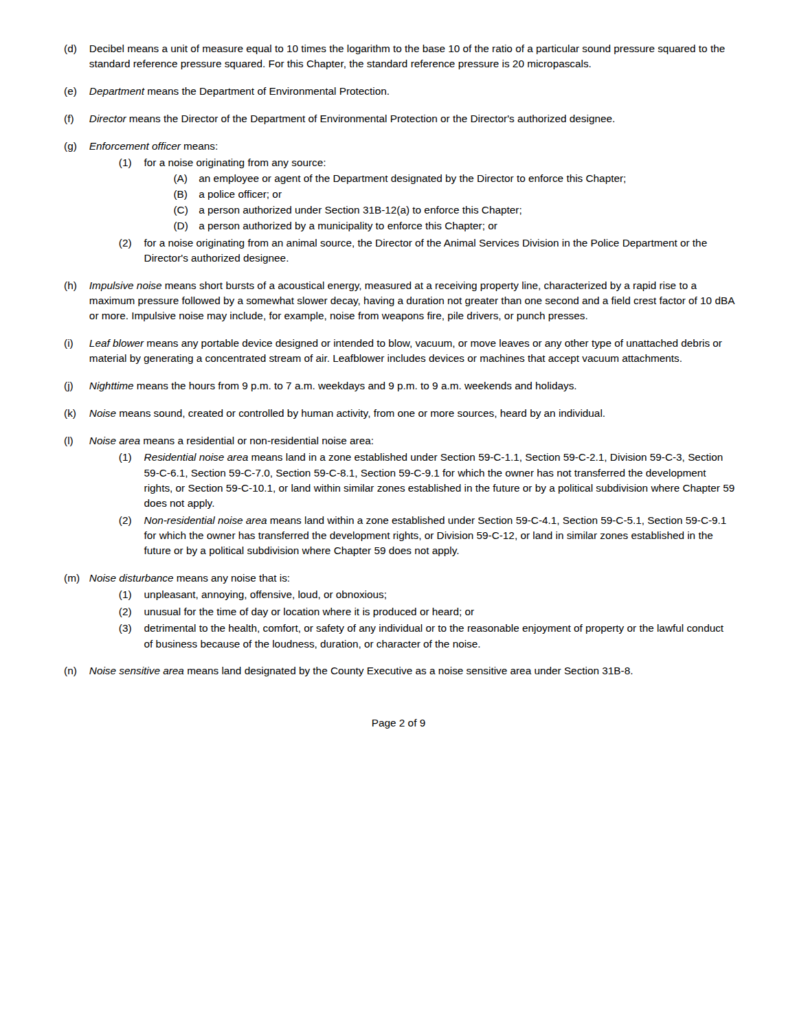(d)
Decibel means a unit of measure equal to 10 times the logarithm to the base 10 of the ratio of a particular sound pressure squared to the standard reference pressure squared. For this Chapter, the standard reference pressure is 20 micropascals.
(e)
Department means the Department of Environmental Protection.
(f)
Director means the Director of the Department of Environmental Protection or the Director's authorized designee.
(g)
Enforcement officer means:
(1)
for a noise originating from any source:
(A)
an employee or agent of the Department designated by the Director to enforce this Chapter;
(B)
a police officer; or
(C)
a person authorized under Section 31B-12(a) to enforce this Chapter;
(D)
a person authorized by a municipality to enforce this Chapter; or
(2)
for a noise originating from an animal source, the Director of the Animal Services Division in the Police Department or the Director's authorized designee.
(h)
Impulsive noise means short bursts of a acoustical energy, measured at a receiving property line, characterized by a rapid rise to a maximum pressure followed by a somewhat slower decay, having a duration not greater than one second and a field crest factor of 10 dBA or more. Impulsive noise may include, for example, noise from weapons fire, pile drivers, or punch presses.
(i)
Leaf blower means any portable device designed or intended to blow, vacuum, or move leaves or any other type of unattached debris or material by generating a concentrated stream of air. Leafblower includes devices or machines that accept vacuum attachments.
(j)
Nighttime means the hours from 9 p.m. to 7 a.m. weekdays and 9 p.m. to 9 a.m. weekends and holidays.
(k)
Noise means sound, created or controlled by human activity, from one or more sources, heard by an individual.
(l)
Noise area means a residential or non-residential noise area:
(1)
Residential noise area means land in a zone established under Section 59-C-1.1, Section 59-C-2.1, Division 59-C-3, Section 59-C-6.1, Section 59-C-7.0, Section 59-C-8.1, Section 59-C-9.1 for which the owner has not transferred the development rights, or Section 59-C-10.1, or land within similar zones established in the future or by a political subdivision where Chapter 59 does not apply.
(2)
Non-residential noise area means land within a zone established under Section 59-C-4.1, Section 59-C-5.1, Section 59-C-9.1 for which the owner has transferred the development rights, or Division 59-C-12, or land in similar zones established in the future or by a political subdivision where Chapter 59 does not apply.
(m)
Noise disturbance means any noise that is:
(1)
unpleasant, annoying, offensive, loud, or obnoxious;
(2)
unusual for the time of day or location where it is produced or heard; or
(3)
detrimental to the health, comfort, or safety of any individual or to the reasonable enjoyment of property or the lawful conduct of business because of the loudness, duration, or character of the noise.
(n)
Noise sensitive area means land designated by the County Executive as a noise sensitive area under Section 31B-8.
Page 2 of 9